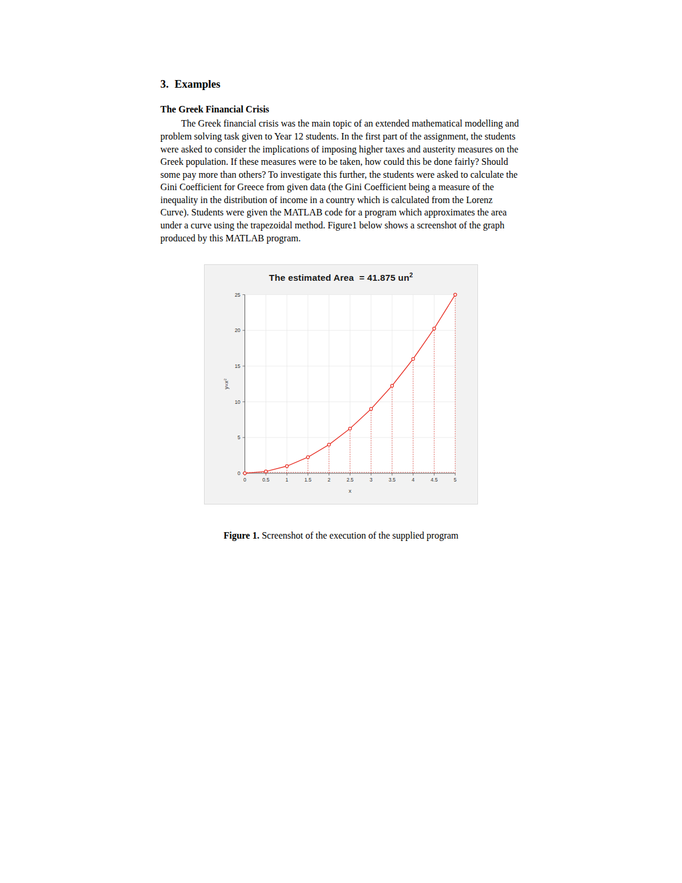3. Examples
The Greek Financial Crisis
The Greek financial crisis was the main topic of an extended mathematical modelling and problem solving task given to Year 12 students. In the first part of the assignment, the students were asked to consider the implications of imposing higher taxes and austerity measures on the Greek population. If these measures were to be taken, how could this be done fairly? Should some pay more than others? To investigate this further, the students were asked to calculate the Gini Coefficient for Greece from given data (the Gini Coefficient being a measure of the inequality in the distribution of income in a country which is calculated from the Lorenz Curve). Students were given the MATLAB code for a program which approximates the area under a curve using the trapezoidal method. Figure1 below shows a screenshot of the graph produced by this MATLAB program.
The estimated Area = 41.875 un2
0 0.5 1 1.5 2 2.5 3 3.5 4 4.5 5 0 5 10 15 20 25 x y=x2
Figure 1. Screenshot of the execution of the supplied program